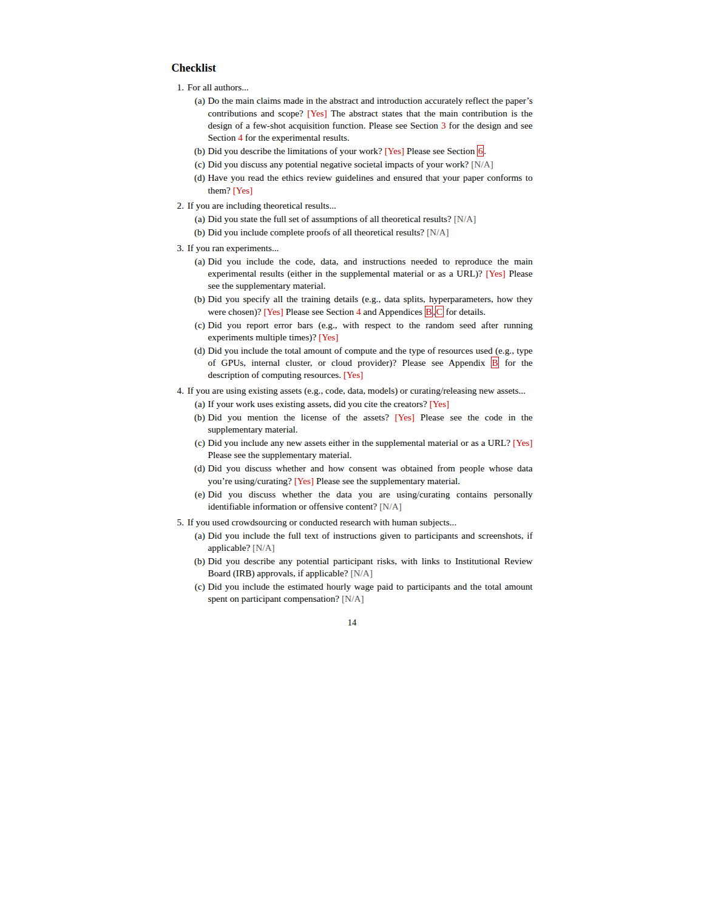Checklist
For all authors...
Do the main claims made in the abstract and introduction accurately reflect the paper’s contributions and scope? [Yes] The abstract states that the main contribution is the design of a few-shot acquisition function. Please see Section 3 for the design and see Section 4 for the experimental results.
Did you describe the limitations of your work? [Yes] Please see Section 6.
Did you discuss any potential negative societal impacts of your work? [N/A]
Have you read the ethics review guidelines and ensured that your paper conforms to them? [Yes]
If you are including theoretical results...
Did you state the full set of assumptions of all theoretical results? [N/A]
Did you include complete proofs of all theoretical results? [N/A]
If you ran experiments...
Did you include the code, data, and instructions needed to reproduce the main experimental results (either in the supplemental material or as a URL)? [Yes] Please see the supplementary material.
Did you specify all the training details (e.g., data splits, hyperparameters, how they were chosen)? [Yes] Please see Section 4 and Appendices B,C for details.
Did you report error bars (e.g., with respect to the random seed after running experiments multiple times)? [Yes]
Did you include the total amount of compute and the type of resources used (e.g., type of GPUs, internal cluster, or cloud provider)? Please see Appendix B for the description of computing resources. [Yes]
If you are using existing assets (e.g., code, data, models) or curating/releasing new assets...
If your work uses existing assets, did you cite the creators? [Yes]
Did you mention the license of the assets? [Yes] Please see the code in the supplementary material.
Did you include any new assets either in the supplemental material or as a URL? [Yes] Please see the supplementary material.
Did you discuss whether and how consent was obtained from people whose data you’re using/curating? [Yes] Please see the supplementary material.
Did you discuss whether the data you are using/curating contains personally identifiable information or offensive content? [N/A]
If you used crowdsourcing or conducted research with human subjects...
Did you include the full text of instructions given to participants and screenshots, if applicable? [N/A]
Did you describe any potential participant risks, with links to Institutional Review Board (IRB) approvals, if applicable? [N/A]
Did you include the estimated hourly wage paid to participants and the total amount spent on participant compensation? [N/A]
14